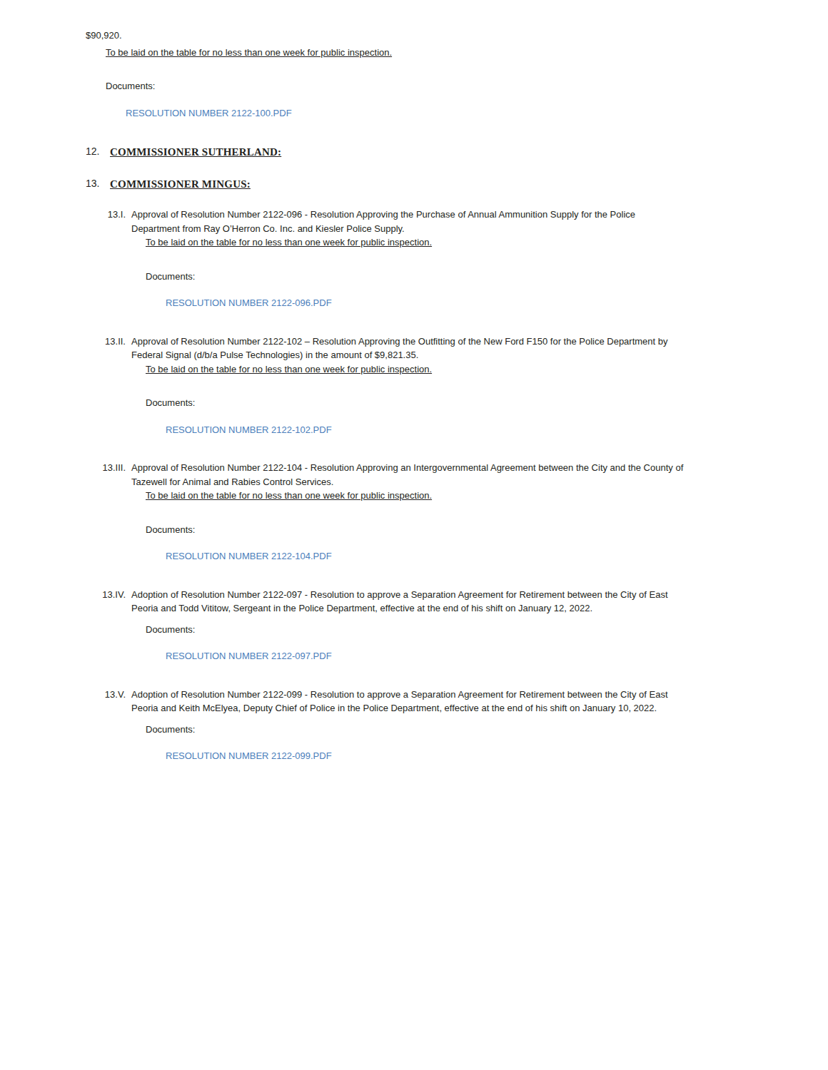$90,920.
To be laid on the table for no less than one week for public inspection.
Documents:
RESOLUTION NUMBER 2122-100.PDF
12. COMMISSIONER SUTHERLAND:
13. COMMISSIONER MINGUS:
13.I.
Approval of Resolution Number 2122-096 - Resolution Approving the Purchase of Annual Ammunition Supply for the Police Department from Ray O’Herron Co. Inc. and Kiesler Police Supply.
To be laid on the table for no less than one week for public inspection.
Documents:
RESOLUTION NUMBER 2122-096.PDF
13.II.
Approval of Resolution Number 2122-102 – Resolution Approving the Outfitting of the New Ford F150 for the Police Department by Federal Signal (d/b/a Pulse Technologies) in the amount of $9,821.35.
To be laid on the table for no less than one week for public inspection.
Documents:
RESOLUTION NUMBER 2122-102.PDF
13.III.
Approval of Resolution Number 2122-104 - Resolution Approving an Intergovernmental Agreement between the City and the County of Tazewell for Animal and Rabies Control Services.
To be laid on the table for no less than one week for public inspection.
Documents:
RESOLUTION NUMBER 2122-104.PDF
13.IV.
Adoption of Resolution Number 2122-097 - Resolution to approve a Separation Agreement for Retirement between the City of East Peoria and Todd Vititow, Sergeant in the Police Department, effective at the end of his shift on January 12, 2022.
Documents:
RESOLUTION NUMBER 2122-097.PDF
13.V.
Adoption of Resolution Number 2122-099 - Resolution to approve a Separation Agreement for Retirement between the City of East Peoria and Keith McElyea, Deputy Chief of Police in the Police Department, effective at the end of his shift on January 10, 2022.
Documents:
RESOLUTION NUMBER 2122-099.PDF